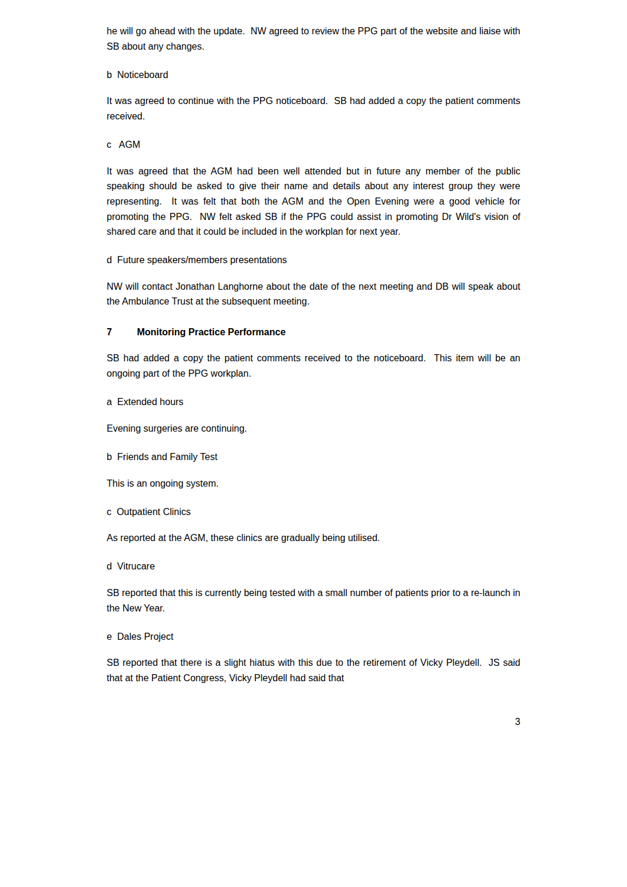he will go ahead with the update. NW agreed to review the PPG part of the website and liaise with SB about any changes.
b Noticeboard
It was agreed to continue with the PPG noticeboard. SB had added a copy the patient comments received.
c AGM
It was agreed that the AGM had been well attended but in future any member of the public speaking should be asked to give their name and details about any interest group they were representing. It was felt that both the AGM and the Open Evening were a good vehicle for promoting the PPG. NW felt asked SB if the PPG could assist in promoting Dr Wild's vision of shared care and that it could be included in the workplan for next year.
d Future speakers/members presentations
NW will contact Jonathan Langhorne about the date of the next meeting and DB will speak about the Ambulance Trust at the subsequent meeting.
7 Monitoring Practice Performance
SB had added a copy the patient comments received to the noticeboard. This item will be an ongoing part of the PPG workplan.
a Extended hours
Evening surgeries are continuing.
b Friends and Family Test
This is an ongoing system.
c Outpatient Clinics
As reported at the AGM, these clinics are gradually being utilised.
d Vitrucare
SB reported that this is currently being tested with a small number of patients prior to a re-launch in the New Year.
e Dales Project
SB reported that there is a slight hiatus with this due to the retirement of Vicky Pleydell. JS said that at the Patient Congress, Vicky Pleydell had said that
3